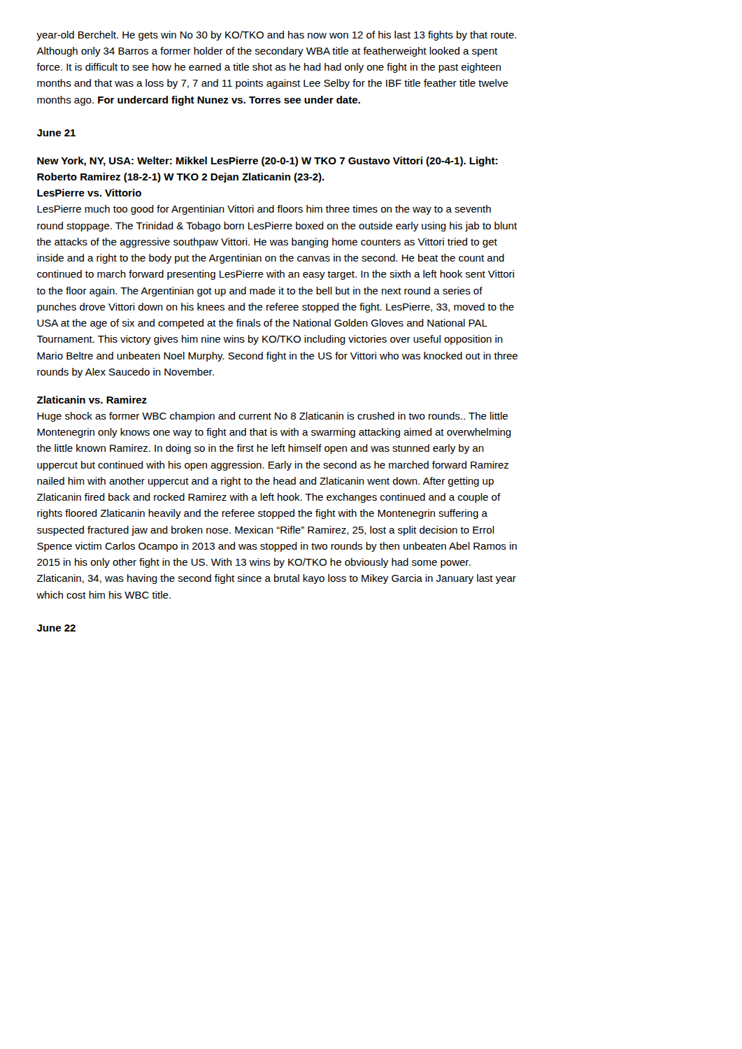year-old Berchelt. He gets win No 30 by KO/TKO and has now won 12 of his last 13 fights by that route. Although only 34 Barros a former holder of the secondary WBA title at featherweight looked a spent force. It is difficult to see how he earned a title shot as he had had only one fight in the past eighteen months and that was a loss by 7, 7 and 11 points against Lee Selby for the IBF title feather title twelve months ago. For undercard fight Nunez vs. Torres see under date.
June 21
New York, NY, USA: Welter: Mikkel LesPierre (20-0-1) W TKO 7 Gustavo Vittori (20-4-1). Light: Roberto Ramirez (18-2-1) W TKO 2 Dejan Zlaticanin (23-2).
LesPierre vs. Vittorio
LesPierre much too good for Argentinian Vittori and floors him three times on the way to a seventh round stoppage. The Trinidad & Tobago born LesPierre boxed on the outside early using his jab to blunt the attacks of the aggressive southpaw Vittori. He was banging home counters as Vittori tried to get inside and a right to the body put the Argentinian on the canvas in the second. He beat the count and continued to march forward presenting LesPierre with an easy target. In the sixth a left hook sent Vittori to the floor again. The Argentinian got up and made it to the bell but in the next round a series of punches drove Vittori down on his knees and the referee stopped the fight. LesPierre, 33, moved to the USA at the age of six and competed at the finals of the National Golden Gloves and National PAL Tournament. This victory gives him nine wins by KO/TKO including victories over useful opposition in Mario Beltre and unbeaten Noel Murphy. Second fight in the US for Vittori who was knocked out in three rounds by Alex Saucedo in November.
Zlaticanin vs. Ramirez
Huge shock as former WBC champion and current No 8 Zlaticanin is crushed in two rounds.. The little Montenegrin only knows one way to fight and that is with a swarming attacking aimed at overwhelming the little known Ramirez. In doing so in the first he left himself open and was stunned early by an uppercut but continued with his open aggression. Early in the second as he marched forward Ramirez nailed him with another uppercut and a right to the head and Zlaticanin went down. After getting up Zlaticanin fired back and rocked Ramirez with a left hook. The exchanges continued and a couple of rights floored Zlaticanin heavily and the referee stopped the fight with the Montenegrin suffering a suspected fractured jaw and broken nose. Mexican “Rifle” Ramirez, 25, lost a split decision to Errol Spence victim Carlos Ocampo in 2013 and was stopped in two rounds by then unbeaten Abel Ramos in 2015 in his only other fight in the US. With 13 wins by KO/TKO he obviously had some power. Zlaticanin, 34, was having the second fight since a brutal kayo loss to Mikey Garcia in January last year which cost him his WBC title.
June 22